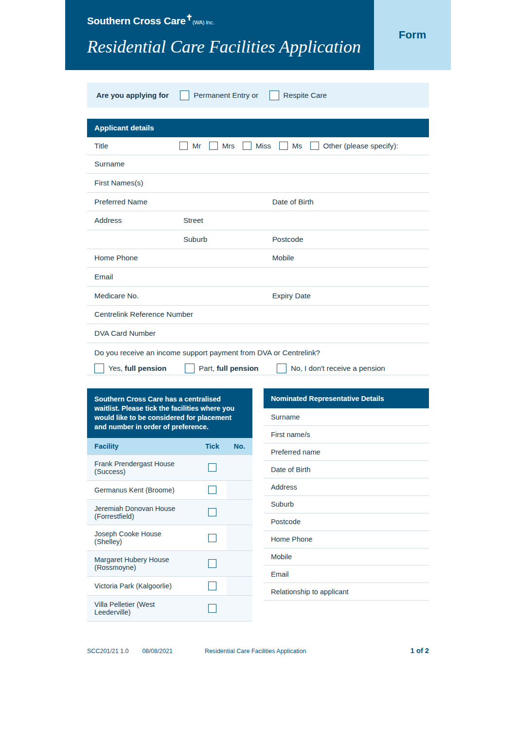Southern Cross Care✝(WA) Inc.
Residential Care Facilities Application
Form
Are you applying for Permanent Entry or Respite Care
Applicant details
| Title Mr Mrs Miss Ms Other (please specify): |
| Surname |
| First Names(s) |
| Preferred Name | | Date of Birth | |
| Address | Street | | |
| | Suburb | Postcode | |
| Home Phone | | Mobile | |
| Email |
| Medicare No. | | Expiry Date | |
| Centrelink Reference Number |
| DVA Card Number |
Do you receive an income support payment from DVA or Centrelink?
Yes, full pension Part, full pension No, I don't receive a pension
Southern Cross Care has a centralised waitlist. Please tick the facilities where you would like to be considered for placement and number in order of preference.
| Facility | Tick | No. |
| --- | --- | --- |
| Frank Prendergast House (Success) | | |
| Germanus Kent (Broome) | | |
| Jeremiah Donovan House (Forrestfield) | | |
| Joseph Cooke House (Shelley) | | |
| Margaret Hubery House (Rossmoyne) | | |
| Victoria Park (Kalgoorlie) | | |
| Villa Pelletier (West Leederville) | | |
Nominated Representative Details
| Surname |
| First name/s |
| Preferred name |
| Date of Birth |
| Address |
| Suburb |
| Postcode |
| Home Phone |
| Mobile |
| Email |
| Relationship to applicant |
SCC201/21 1.0 08/08/2021 Residential Care Facilities Application 1 of 2